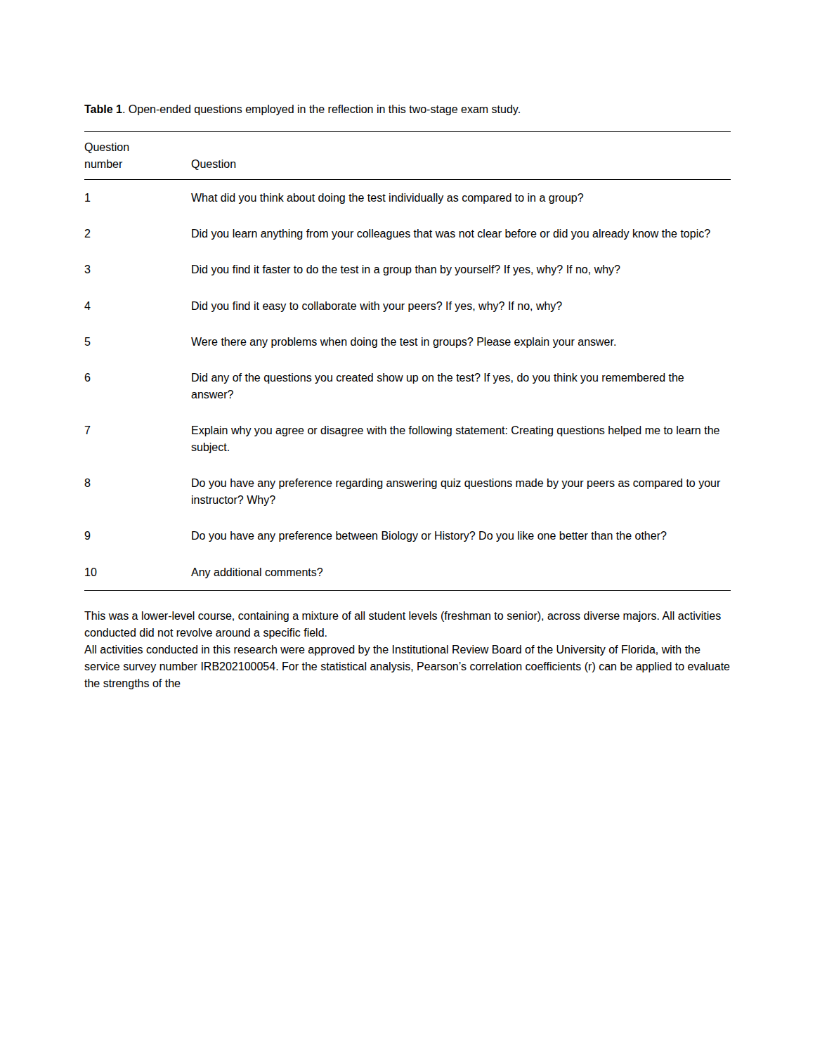Table 1. Open-ended questions employed in the reflection in this two-stage exam study.
| Question number | Question |
| --- | --- |
| 1 | What did you think about doing the test individually as compared to in a group? |
| 2 | Did you learn anything from your colleagues that was not clear before or did you already know the topic? |
| 3 | Did you find it faster to do the test in a group than by yourself? If yes, why? If no, why? |
| 4 | Did you find it easy to collaborate with your peers? If yes, why? If no, why? |
| 5 | Were there any problems when doing the test in groups? Please explain your answer. |
| 6 | Did any of the questions you created show up on the test? If yes, do you think you remembered the answer? |
| 7 | Explain why you agree or disagree with the following statement: Creating questions helped me to learn the subject. |
| 8 | Do you have any preference regarding answering quiz questions made by your peers as compared to your instructor? Why? |
| 9 | Do you have any preference between Biology or History? Do you like one better than the other? |
| 10 | Any additional comments? |
This was a lower-level course, containing a mixture of all student levels (freshman to senior), across diverse majors. All activities conducted did not revolve around a specific field.
All activities conducted in this research were approved by the Institutional Review Board of the University of Florida, with the service survey number IRB202100054. For the statistical analysis, Pearson’s correlation coefficients (r) can be applied to evaluate the strengths of the